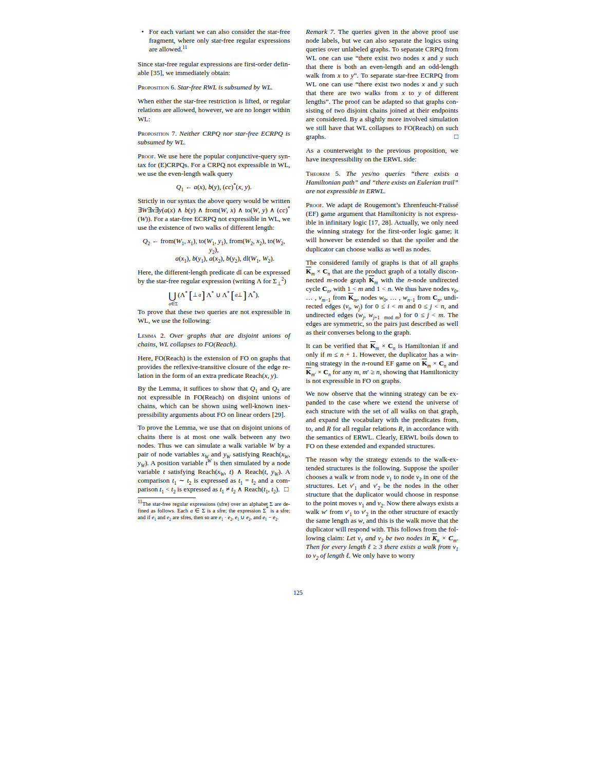For each variant we can also consider the star-free fragment, where only star-free regular expressions are allowed.11
Since star-free regular expressions are first-order definable [35], we immediately obtain:
Proposition 6. Star-free RWL is subsumed by WL.
When either the star-free restriction is lifted, or regular relations are allowed, however, we are no longer within WL:
Proposition 7. Neither CRPQ nor star-free ECRPQ is subsumed by WL.
Proof. We use here the popular conjunctive-query syntax for (E)CRPQs. For a CRPQ not expressible in WL, we use the even-length walk query
Q1 ← a(x), b(y), (cc)*(x, y).
Strictly in our syntax the above query would be written ∃W∃x∃y(a(x) ∧ b(y) ∧ from(W, x) ∧ to(W, y) ∧ (cc)*(W)). For a star-free ECRPQ not expressible in WL, we use the existence of two walks of different length:
Q2 ← from(W1, x1), to(W1, y1), from(W2, x2), to(W2, y2),
a(x1), b(y1), a(x2), b(y2), dl(W1, W2).
Here, the different-length predicate dl can be expressed by the star-free regular expression (writing Λ for Σ⊥2)
⋃a∈Σ (Λ* [⊥ a] Λ* ∪ Λ* [a⊥] Λ*).
To prove that these two queries are not expressible in WL, we use the following:
Lemma 2. Over graphs that are disjoint unions of chains, WL collapses to FO(Reach).
Here, FO(Reach) is the extension of FO on graphs that provides the reflexive-transitive closure of the edge relation in the form of an extra predicate Reach(x, y).
By the Lemma, it suffices to show that Q1 and Q2 are not expressible in FO(Reach) on disjoint unions of chains, which can be shown using well-known inexpressibility arguments about FO on linear orders [29].
To prove the Lemma, we use that on disjoint unions of chains there is at most one walk between any two nodes. Thus we can simulate a walk variable W by a pair of node variables xW and yW satisfying Reach(xW, yW). A position variable tW is then simulated by a node variable t satisfying Reach(xW, t) ∧ Reach(t, yW). A comparison t1 ∼ t2 is expressed as t1 = t2 and a comparison t1 < t2 is expressed as t1 ≠ t2 ∧ Reach(t1, t2). □
11The star-free regular expressions (sfre) over an alphabet Σ are defined as follows. Each a ∈ Σ is a sfre; the expression Σ* is a sfre; and if e1 and e2 are sfres, then so are e1 · e2, e1 ∪ e2, and e1 − e2.
Remark 7. The queries given in the above proof use node labels, but we can also separate the logics using queries over unlabeled graphs. To separate CRPQ from WL one can use “there exist two nodes x and y such that there is both an even-length and an odd-length walk from x to y”. To separate star-free ECRPQ from WL one can use “there exist two nodes x and y such that there are two walks from x to y of different lengths”. The proof can be adapted so that graphs consisting of two disjoint chains joined at their endpoints are considered. By a slightly more involved simulation we still have that WL collapses to FO(Reach) on such graphs. □
As a counterweight to the previous proposition, we have inexpressibility on the ERWL side:
Theorem 5. The yes/no queries “there exists a Hamiltonian path” and “there exists an Eulerian trail” are not expressible in ERWL.
Proof. We adapt de Rougemont’s Ehrenfeucht-Fraïssé (EF) game argument that Hamiltonicity is not expressible in infinitary logic [17, 28]. Actually, we only need the winning strategy for the first-order logic game; it will however be extended so that the spoiler and the duplicator can choose walks as well as nodes.
The considered family of graphs is that of all graphs Km × Cn that are the product graph of a totally disconnected m-node graph Km with the n-node undirected cycle Cn, with 1 < m and 1 < n. We thus have nodes v0, … , vm−1 from Km, nodes w0, … , wn−1 from Cn, undirected edges (vi, wj) for 0 ≤ i < m and 0 ≤ j < n, and undirected edges (wj, wj+1 mod m) for 0 ≤ j < m. The edges are symmetric, so the pairs just described as well as their converses belong to the graph.
It can be verified that Km × Cn is Hamiltonian if and only if m ≤ n + 1. However, the duplicator has a winning strategy in the n-round EF game on Km × Cn and Km′ × Cn for any m, m′ ≥ n, showing that Hamiltonicity is not expressible in FO on graphs.
We now observe that the winning strategy can be expanded to the case where we extend the universe of each structure with the set of all walks on that graph, and expand the vocabulary with the predicates from, to, and R for all regular relations R, in accordance with the semantics of ERWL. Clearly, ERWL boils down to FO on these extended and expanded structures.
The reason why the strategy extends to the walk-extended structures is the following. Suppose the spoiler chooses a walk w from node v1 to node v2 in one of the structures. Let v′1 and v′2 be the nodes in the other structure that the duplicator would choose in response to the point moves v1 and v2. Now there always exists a walk w′ from v′1 to v′2 in the other structure of exactly the same length as w, and this is the walk move that the duplicator will respond with. This follows from the following claim: Let v1 and v2 be two nodes in Kn × Cm. Then for every length ℓ ≥ 3 there exists a walk from v1 to v2 of length ℓ. We only have to worry
125